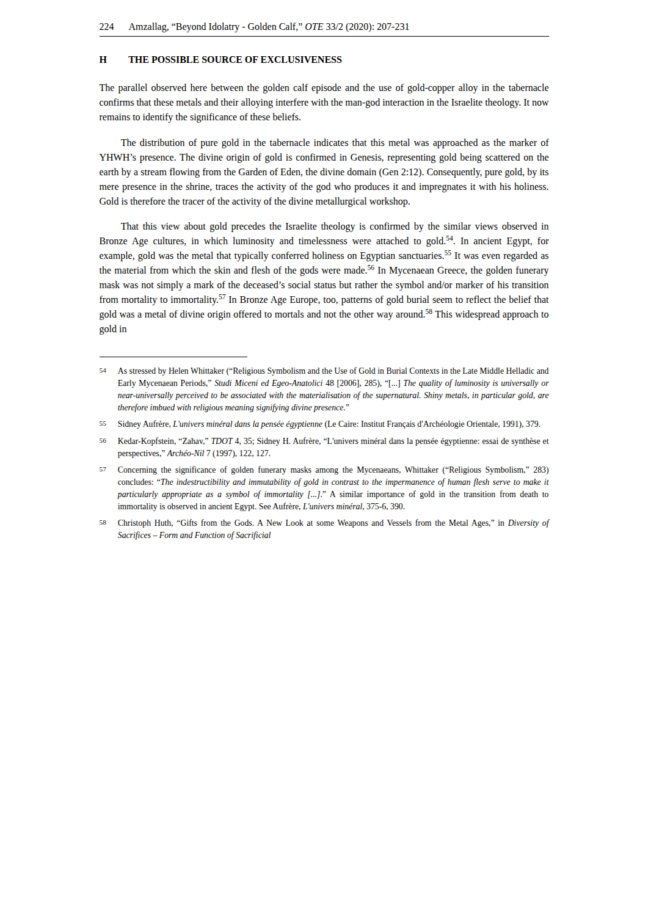224 Amzallag, “Beyond Idolatry - Golden Calf,” OTE 33/2 (2020): 207-231
HTHE POSSIBLE SOURCE OF EXCLUSIVENESS
The parallel observed here between the golden calf episode and the use of gold-copper alloy in the tabernacle confirms that these metals and their alloying interfere with the man-god interaction in the Israelite theology. It now remains to identify the significance of these beliefs.
The distribution of pure gold in the tabernacle indicates that this metal was approached as the marker of YHWH’s presence. The divine origin of gold is confirmed in Genesis, representing gold being scattered on the earth by a stream flowing from the Garden of Eden, the divine domain (Gen 2:12). Consequently, pure gold, by its mere presence in the shrine, traces the activity of the god who produces it and impregnates it with his holiness. Gold is therefore the tracer of the activity of the divine metallurgical workshop.
That this view about gold precedes the Israelite theology is confirmed by the similar views observed in Bronze Age cultures, in which luminosity and timelessness were attached to gold.54. In ancient Egypt, for example, gold was the metal that typically conferred holiness on Egyptian sanctuaries.55 It was even regarded as the material from which the skin and flesh of the gods were made.56 In Mycenaean Greece, the golden funerary mask was not simply a mark of the deceased’s social status but rather the symbol and/or marker of his transition from mortality to immortality.57 In Bronze Age Europe, too, patterns of gold burial seem to reflect the belief that gold was a metal of divine origin offered to mortals and not the other way around.58 This widespread approach to gold in
54 As stressed by Helen Whittaker (“Religious Symbolism and the Use of Gold in Burial Contexts in the Late Middle Helladic and Early Mycenaean Periods,” Studi Miceni ed Egeo-Anatolici 48 [2006], 285), “[...] The quality of luminosity is universally or near-universally perceived to be associated with the materialisation of the supernatural. Shiny metals, in particular gold, are therefore imbued with religious meaning signifying divine presence.”
55 Sidney Aufrère, L'univers minéral dans la pensée égyptienne (Le Caire: Institut Français d'Archéologie Orientale, 1991), 379.
56 Kedar-Kopfstein, “Zahav,” TDOT 4, 35; Sidney H. Aufrère, “L'univers minéral dans la pensée égyptienne: essai de synthèse et perspectives,” Archéo-Nil 7 (1997), 122, 127.
57 Concerning the significance of golden funerary masks among the Mycenaeans, Whittaker (“Religious Symbolism,” 283) concludes: “The indestructibility and immutability of gold in contrast to the impermanence of human flesh serve to make it particularly appropriate as a symbol of immortality [...].” A similar importance of gold in the transition from death to immortality is observed in ancient Egypt. See Aufrère, L'univers minéral, 375-6, 390.
58 Christoph Huth, “Gifts from the Gods. A New Look at some Weapons and Vessels from the Metal Ages,” in Diversity of Sacrifices – Form and Function of Sacrificial